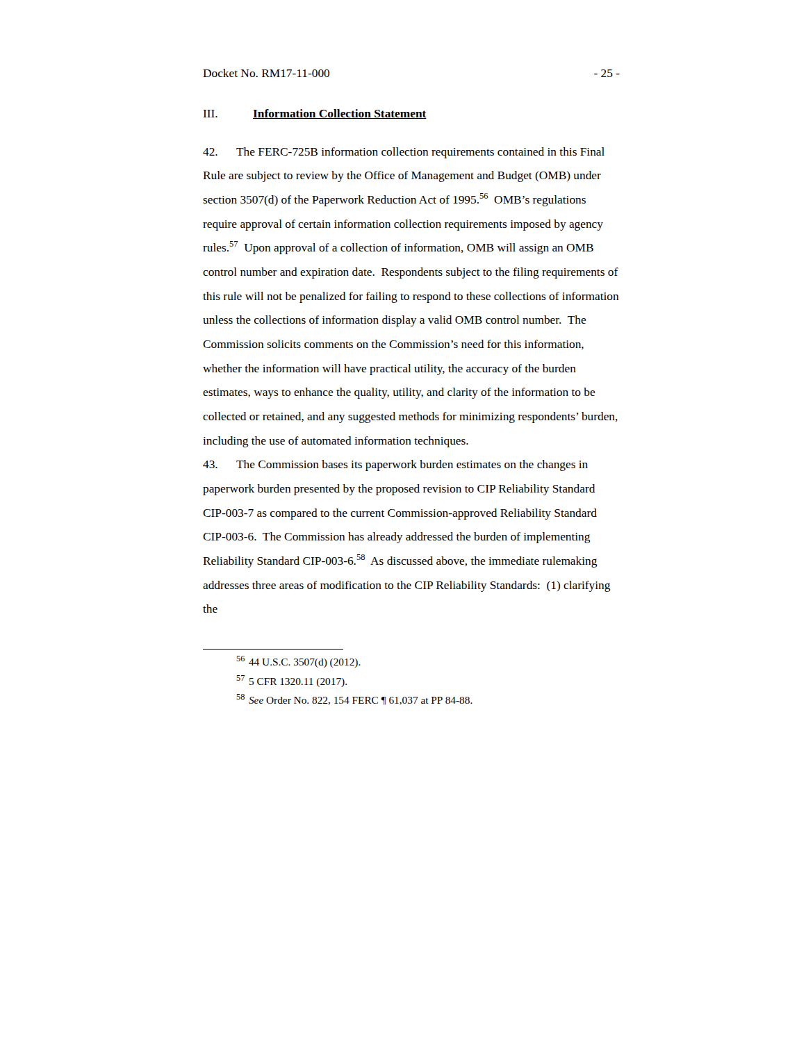Docket No. RM17-11-000
- 25 -
III.
Information Collection Statement
42. The FERC-725B information collection requirements contained in this Final Rule are subject to review by the Office of Management and Budget (OMB) under section 3507(d) of the Paperwork Reduction Act of 1995.56 OMB’s regulations require approval of certain information collection requirements imposed by agency rules.57 Upon approval of a collection of information, OMB will assign an OMB control number and expiration date. Respondents subject to the filing requirements of this rule will not be penalized for failing to respond to these collections of information unless the collections of information display a valid OMB control number. The Commission solicits comments on the Commission’s need for this information, whether the information will have practical utility, the accuracy of the burden estimates, ways to enhance the quality, utility, and clarity of the information to be collected or retained, and any suggested methods for minimizing respondents’ burden, including the use of automated information techniques.
43. The Commission bases its paperwork burden estimates on the changes in paperwork burden presented by the proposed revision to CIP Reliability Standard CIP-003-7 as compared to the current Commission-approved Reliability Standard CIP-003-6. The Commission has already addressed the burden of implementing Reliability Standard CIP-003-6.58 As discussed above, the immediate rulemaking addresses three areas of modification to the CIP Reliability Standards: (1) clarifying the
56 44 U.S.C. 3507(d) (2012).
57 5 CFR 1320.11 (2017).
58 See Order No. 822, 154 FERC ¶ 61,037 at PP 84-88.